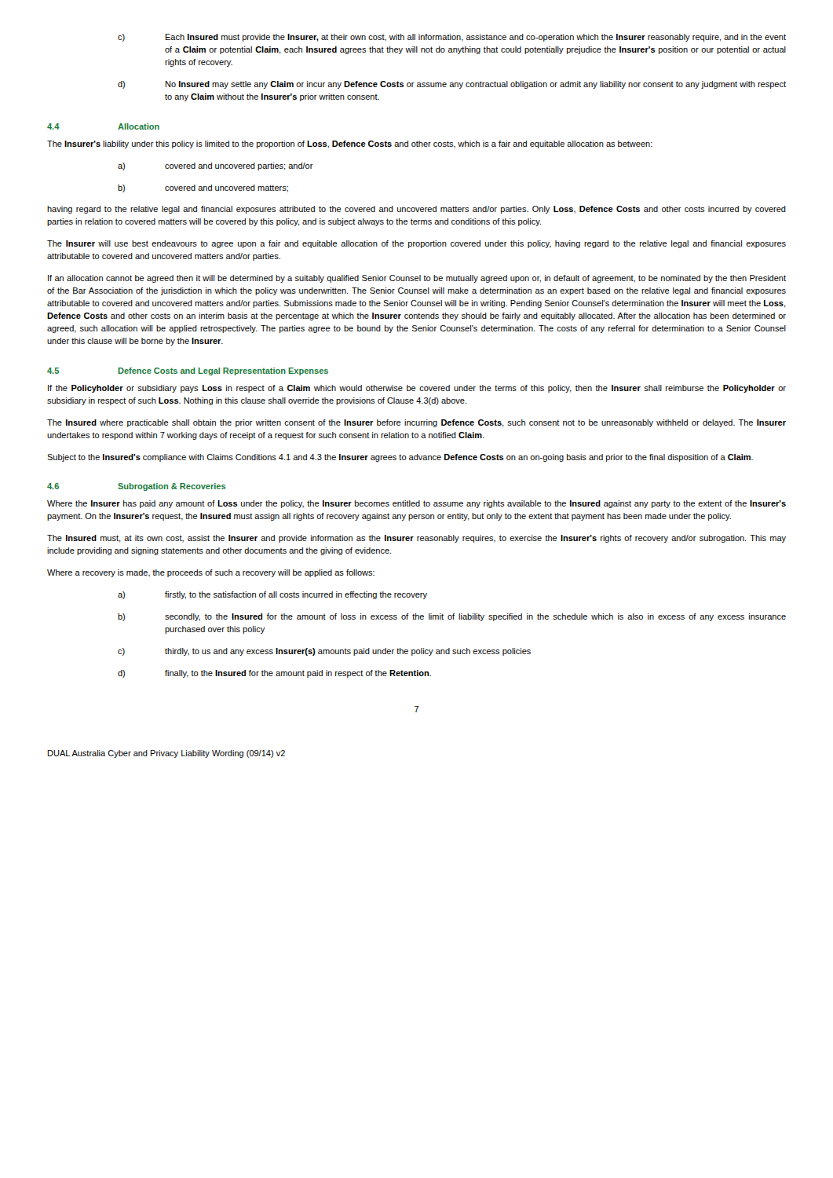c)
Each Insured must provide the Insurer, at their own cost, with all information, assistance and co-operation which the Insurer reasonably require, and in the event of a Claim or potential Claim, each Insured agrees that they will not do anything that could potentially prejudice the Insurer's position or our potential or actual rights of recovery.
d)
No Insured may settle any Claim or incur any Defence Costs or assume any contractual obligation or admit any liability nor consent to any judgment with respect to any Claim without the Insurer's prior written consent.
4.4
Allocation
The Insurer's liability under this policy is limited to the proportion of Loss, Defence Costs and other costs, which is a fair and equitable allocation as between:
a)
covered and uncovered parties; and/or
b)
covered and uncovered matters;
having regard to the relative legal and financial exposures attributed to the covered and uncovered matters and/or parties. Only Loss, Defence Costs and other costs incurred by covered parties in relation to covered matters will be covered by this policy, and is subject always to the terms and conditions of this policy.
The Insurer will use best endeavours to agree upon a fair and equitable allocation of the proportion covered under this policy, having regard to the relative legal and financial exposures attributable to covered and uncovered matters and/or parties.
If an allocation cannot be agreed then it will be determined by a suitably qualified Senior Counsel to be mutually agreed upon or, in default of agreement, to be nominated by the then President of the Bar Association of the jurisdiction in which the policy was underwritten. The Senior Counsel will make a determination as an expert based on the relative legal and financial exposures attributable to covered and uncovered matters and/or parties. Submissions made to the Senior Counsel will be in writing. Pending Senior Counsel's determination the Insurer will meet the Loss, Defence Costs and other costs on an interim basis at the percentage at which the Insurer contends they should be fairly and equitably allocated. After the allocation has been determined or agreed, such allocation will be applied retrospectively. The parties agree to be bound by the Senior Counsel's determination. The costs of any referral for determination to a Senior Counsel under this clause will be borne by the Insurer.
4.5
Defence Costs and Legal Representation Expenses
If the Policyholder or subsidiary pays Loss in respect of a Claim which would otherwise be covered under the terms of this policy, then the Insurer shall reimburse the Policyholder or subsidiary in respect of such Loss. Nothing in this clause shall override the provisions of Clause 4.3(d) above.
The Insured where practicable shall obtain the prior written consent of the Insurer before incurring Defence Costs, such consent not to be unreasonably withheld or delayed. The Insurer undertakes to respond within 7 working days of receipt of a request for such consent in relation to a notified Claim.
Subject to the Insured's compliance with Claims Conditions 4.1 and 4.3 the Insurer agrees to advance Defence Costs on an on-going basis and prior to the final disposition of a Claim.
4.6
Subrogation & Recoveries
Where the Insurer has paid any amount of Loss under the policy, the Insurer becomes entitled to assume any rights available to the Insured against any party to the extent of the Insurer's payment. On the Insurer's request, the Insured must assign all rights of recovery against any person or entity, but only to the extent that payment has been made under the policy.
The Insured must, at its own cost, assist the Insurer and provide information as the Insurer reasonably requires, to exercise the Insurer's rights of recovery and/or subrogation. This may include providing and signing statements and other documents and the giving of evidence.
Where a recovery is made, the proceeds of such a recovery will be applied as follows:
a)
firstly, to the satisfaction of all costs incurred in effecting the recovery
b)
secondly, to the Insured for the amount of loss in excess of the limit of liability specified in the schedule which is also in excess of any excess insurance purchased over this policy
c)
thirdly, to us and any excess Insurer(s) amounts paid under the policy and such excess policies
d)
finally, to the Insured for the amount paid in respect of the Retention.
7
DUAL Australia Cyber and Privacy Liability Wording (09/14) v2